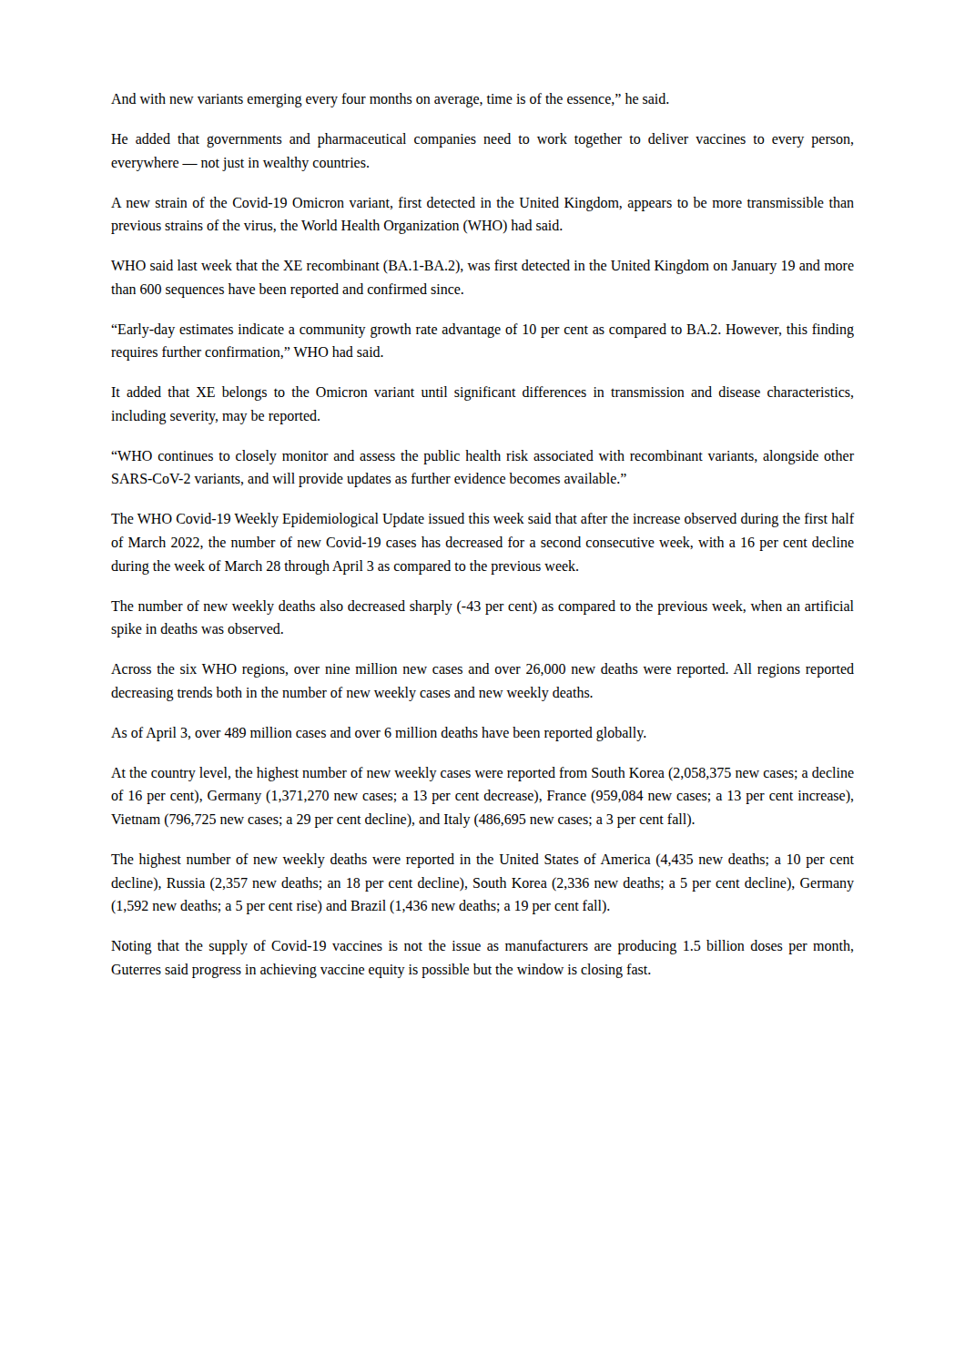And with new variants emerging every four months on average, time is of the essence,” he said.
He added that governments and pharmaceutical companies need to work together to deliver vaccines to every person, everywhere — not just in wealthy countries.
A new strain of the Covid-19 Omicron variant, first detected in the United Kingdom, appears to be more transmissible than previous strains of the virus, the World Health Organization (WHO) had said.
WHO said last week that the XE recombinant (BA.1-BA.2), was first detected in the United Kingdom on January 19 and more than 600 sequences have been reported and confirmed since.
“Early-day estimates indicate a community growth rate advantage of 10 per cent as compared to BA.2. However, this finding requires further confirmation,” WHO had said.
It added that XE belongs to the Omicron variant until significant differences in transmission and disease characteristics, including severity, may be reported.
“WHO continues to closely monitor and assess the public health risk associated with recombinant variants, alongside other SARS-CoV-2 variants, and will provide updates as further evidence becomes available.”
The WHO Covid-19 Weekly Epidemiological Update issued this week said that after the increase observed during the first half of March 2022, the number of new Covid-19 cases has decreased for a second consecutive week, with a 16 per cent decline during the week of March 28 through April 3 as compared to the previous week.
The number of new weekly deaths also decreased sharply (-43 per cent) as compared to the previous week, when an artificial spike in deaths was observed.
Across the six WHO regions, over nine million new cases and over 26,000 new deaths were reported. All regions reported decreasing trends both in the number of new weekly cases and new weekly deaths.
As of April 3, over 489 million cases and over 6 million deaths have been reported globally.
At the country level, the highest number of new weekly cases were reported from South Korea (2,058,375 new cases; a decline of 16 per cent), Germany (1,371,270 new cases; a 13 per cent decrease), France (959,084 new cases; a 13 per cent increase), Vietnam (796,725 new cases; a 29 per cent decline), and Italy (486,695 new cases; a 3 per cent fall).
The highest number of new weekly deaths were reported in the United States of America (4,435 new deaths; a 10 per cent decline), Russia (2,357 new deaths; an 18 per cent decline), South Korea (2,336 new deaths; a 5 per cent decline), Germany (1,592 new deaths; a 5 per cent rise) and Brazil (1,436 new deaths; a 19 per cent fall).
Noting that the supply of Covid-19 vaccines is not the issue as manufacturers are producing 1.5 billion doses per month, Guterres said progress in achieving vaccine equity is possible but the window is closing fast.